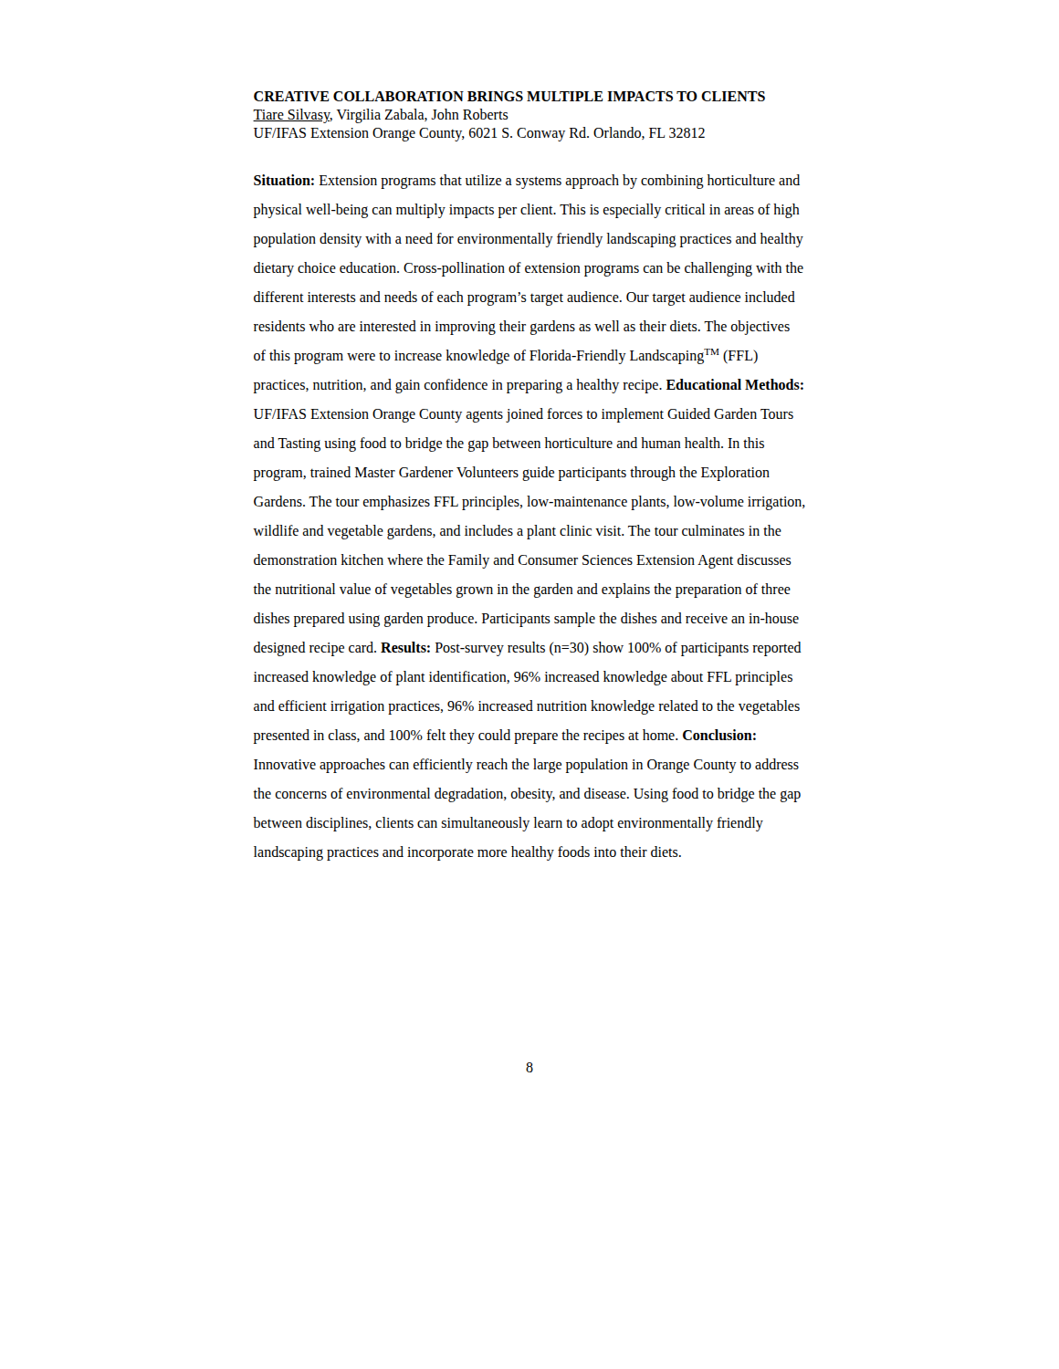CREATIVE COLLABORATION BRINGS MULTIPLE IMPACTS TO CLIENTS
Tiare Silvasy, Virgilia Zabala, John Roberts
UF/IFAS Extension Orange County, 6021 S. Conway Rd. Orlando, FL 32812
Situation: Extension programs that utilize a systems approach by combining horticulture and physical well-being can multiply impacts per client. This is especially critical in areas of high population density with a need for environmentally friendly landscaping practices and healthy dietary choice education. Cross-pollination of extension programs can be challenging with the different interests and needs of each program’s target audience. Our target audience included residents who are interested in improving their gardens as well as their diets. The objectives of this program were to increase knowledge of Florida-Friendly LandscapingTM (FFL) practices, nutrition, and gain confidence in preparing a healthy recipe. Educational Methods: UF/IFAS Extension Orange County agents joined forces to implement Guided Garden Tours and Tasting using food to bridge the gap between horticulture and human health. In this program, trained Master Gardener Volunteers guide participants through the Exploration Gardens. The tour emphasizes FFL principles, low-maintenance plants, low-volume irrigation, wildlife and vegetable gardens, and includes a plant clinic visit. The tour culminates in the demonstration kitchen where the Family and Consumer Sciences Extension Agent discusses the nutritional value of vegetables grown in the garden and explains the preparation of three dishes prepared using garden produce. Participants sample the dishes and receive an in-house designed recipe card. Results: Post-survey results (n=30) show 100% of participants reported increased knowledge of plant identification, 96% increased knowledge about FFL principles and efficient irrigation practices, 96% increased nutrition knowledge related to the vegetables presented in class, and 100% felt they could prepare the recipes at home. Conclusion: Innovative approaches can efficiently reach the large population in Orange County to address the concerns of environmental degradation, obesity, and disease. Using food to bridge the gap between disciplines, clients can simultaneously learn to adopt environmentally friendly landscaping practices and incorporate more healthy foods into their diets.
8